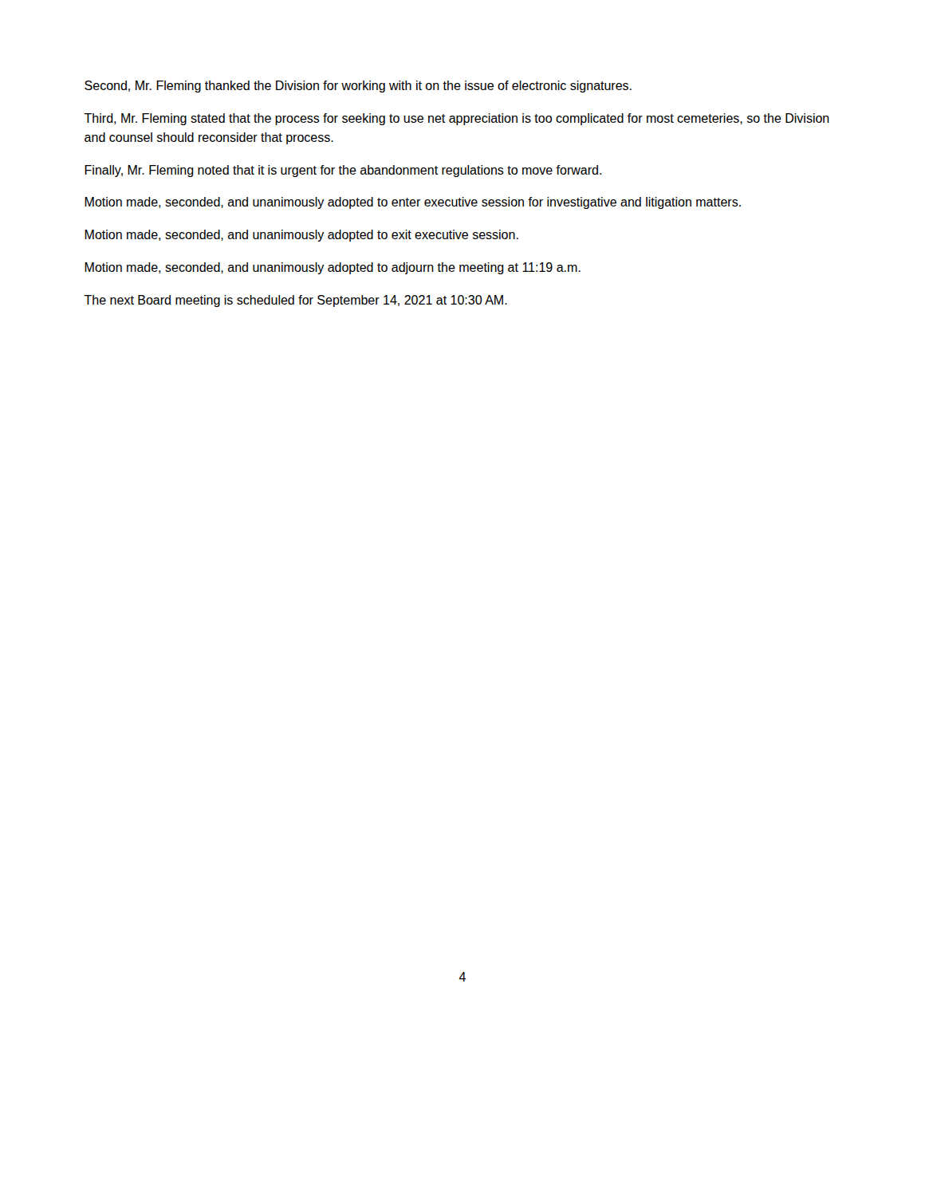Second, Mr. Fleming thanked the Division for working with it on the issue of electronic signatures.
Third, Mr. Fleming stated that the process for seeking to use net appreciation is too complicated for most cemeteries, so the Division and counsel should reconsider that process.
Finally, Mr. Fleming noted that it is urgent for the abandonment regulations to move forward.
Motion made, seconded, and unanimously adopted to enter executive session for investigative and litigation matters.
Motion made, seconded, and unanimously adopted to exit executive session.
Motion made, seconded, and unanimously adopted to adjourn the meeting at 11:19 a.m.
The next Board meeting is scheduled for September 14, 2021 at 10:30 AM.
4